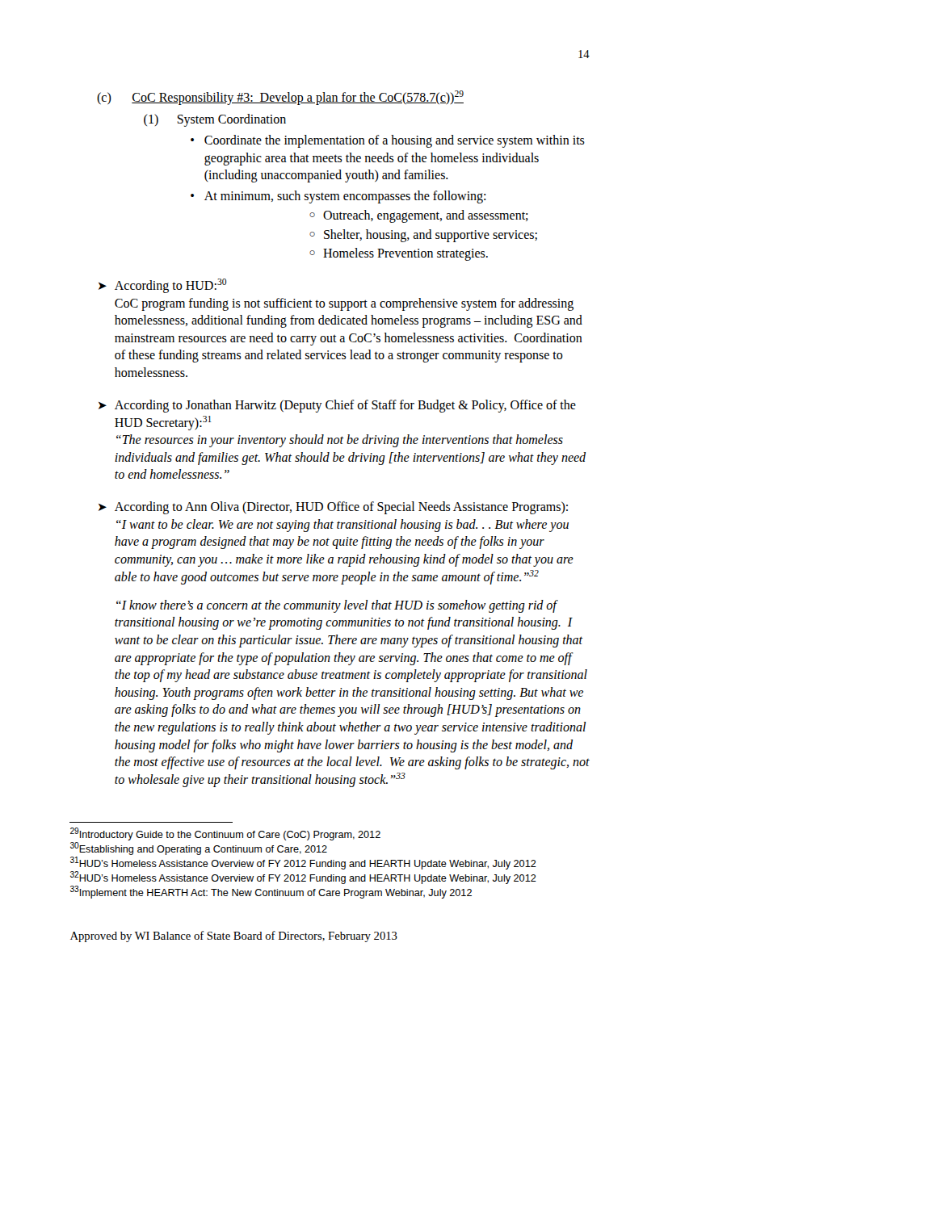14
(c) CoC Responsibility #3: Develop a plan for the CoC(578.7(c))29
(1) System Coordination
Coordinate the implementation of a housing and service system within its geographic area that meets the needs of the homeless individuals (including unaccompanied youth) and families.
At minimum, such system encompasses the following:
Outreach, engagement, and assessment;
Shelter, housing, and supportive services;
Homeless Prevention strategies.
➤
According to HUD:30
CoC program funding is not sufficient to support a comprehensive system for addressing homelessness, additional funding from dedicated homeless programs – including ESG and mainstream resources are need to carry out a CoC’s homelessness activities. Coordination of these funding streams and related services lead to a stronger community response to homelessness.
➤
According to Jonathan Harwitz (Deputy Chief of Staff for Budget & Policy, Office of the HUD Secretary):31
“The resources in your inventory should not be driving the interventions that homeless individuals and families get. What should be driving [the interventions] are what they need to end homelessness.”
➤
According to Ann Oliva (Director, HUD Office of Special Needs Assistance Programs):
“I want to be clear. We are not saying that transitional housing is bad. . . But where you have a program designed that may be not quite fitting the needs of the folks in your community, can you … make it more like a rapid rehousing kind of model so that you are able to have good outcomes but serve more people in the same amount of time.”32
“I know there’s a concern at the community level that HUD is somehow getting rid of transitional housing or we’re promoting communities to not fund transitional housing. I want to be clear on this particular issue. There are many types of transitional housing that are appropriate for the type of population they are serving. The ones that come to me off the top of my head are substance abuse treatment is completely appropriate for transitional housing. Youth programs often work better in the transitional housing setting. But what we are asking folks to do and what are themes you will see through [HUD’s] presentations on the new regulations is to really think about whether a two year service intensive traditional housing model for folks who might have lower barriers to housing is the best model, and the most effective use of resources at the local level. We are asking folks to be strategic, not to wholesale give up their transitional housing stock.”33
29Introductory Guide to the Continuum of Care (CoC) Program, 2012
30Establishing and Operating a Continuum of Care, 2012
31HUD’s Homeless Assistance Overview of FY 2012 Funding and HEARTH Update Webinar, July 2012
32HUD’s Homeless Assistance Overview of FY 2012 Funding and HEARTH Update Webinar, July 2012
33Implement the HEARTH Act: The New Continuum of Care Program Webinar, July 2012
Approved by WI Balance of State Board of Directors, February 2013